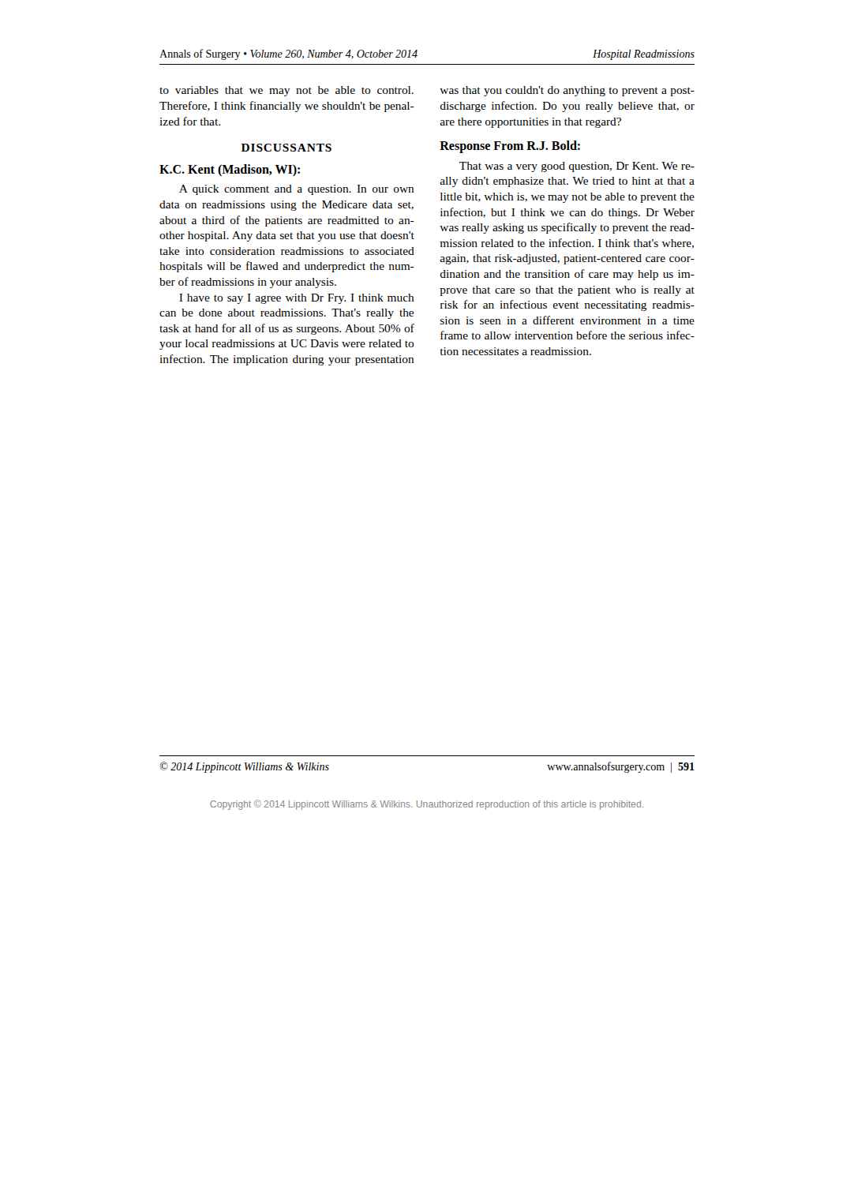Annals of Surgery • Volume 260, Number 4, October 2014
Hospital Readmissions
to variables that we may not be able to control. Therefore, I think financially we shouldn't be penalized for that.
DISCUSSANTS
K.C. Kent (Madison, WI):
A quick comment and a question. In our own data on readmissions using the Medicare data set, about a third of the patients are readmitted to another hospital. Any data set that you use that doesn't take into consideration readmissions to associated hospitals will be flawed and underpredict the number of readmissions in your analysis.
I have to say I agree with Dr Fry. I think much can be done about readmissions. That's really the task at hand for all of us as surgeons. About 50% of your local readmissions at UC Davis were related to infection. The implication during your presentation was that you couldn't do anything to prevent a postdischarge infection. Do you really believe that, or are there opportunities in that regard?
Response From R.J. Bold:
That was a very good question, Dr Kent. We really didn't emphasize that. We tried to hint at that a little bit, which is, we may not be able to prevent the infection, but I think we can do things. Dr Weber was really asking us specifically to prevent the readmission related to the infection. I think that's where, again, that risk-adjusted, patient-centered care coordination and the transition of care may help us improve that care so that the patient who is really at risk for an infectious event necessitating readmission is seen in a different environment in a time frame to allow intervention before the serious infection necessitates a readmission.
© 2014 Lippincott Williams & Wilkins
www.annalsofsurgery.com | 591
Copyright © 2014 Lippincott Williams & Wilkins. Unauthorized reproduction of this article is prohibited.